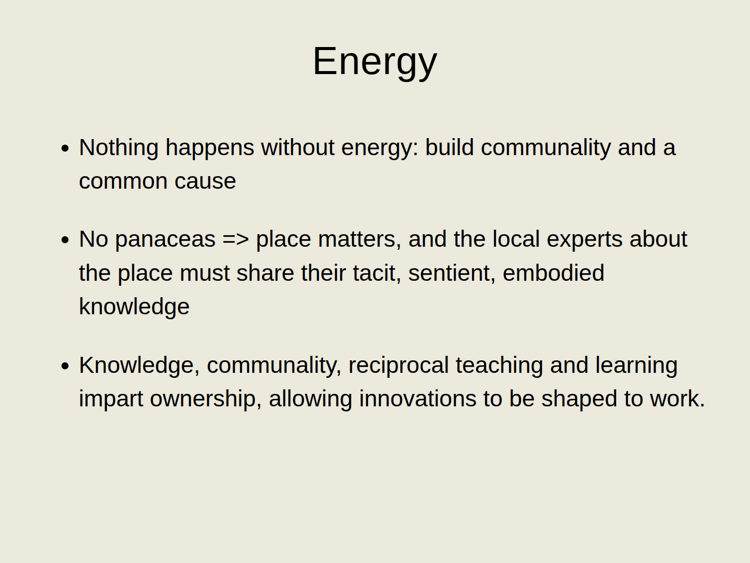Energy
Nothing happens without energy: build communality and a common cause
No panaceas => place matters, and the local experts about the place must share their tacit, sentient, embodied knowledge
Knowledge, communality, reciprocal teaching and learning impart ownership, allowing innovations to be shaped to work.